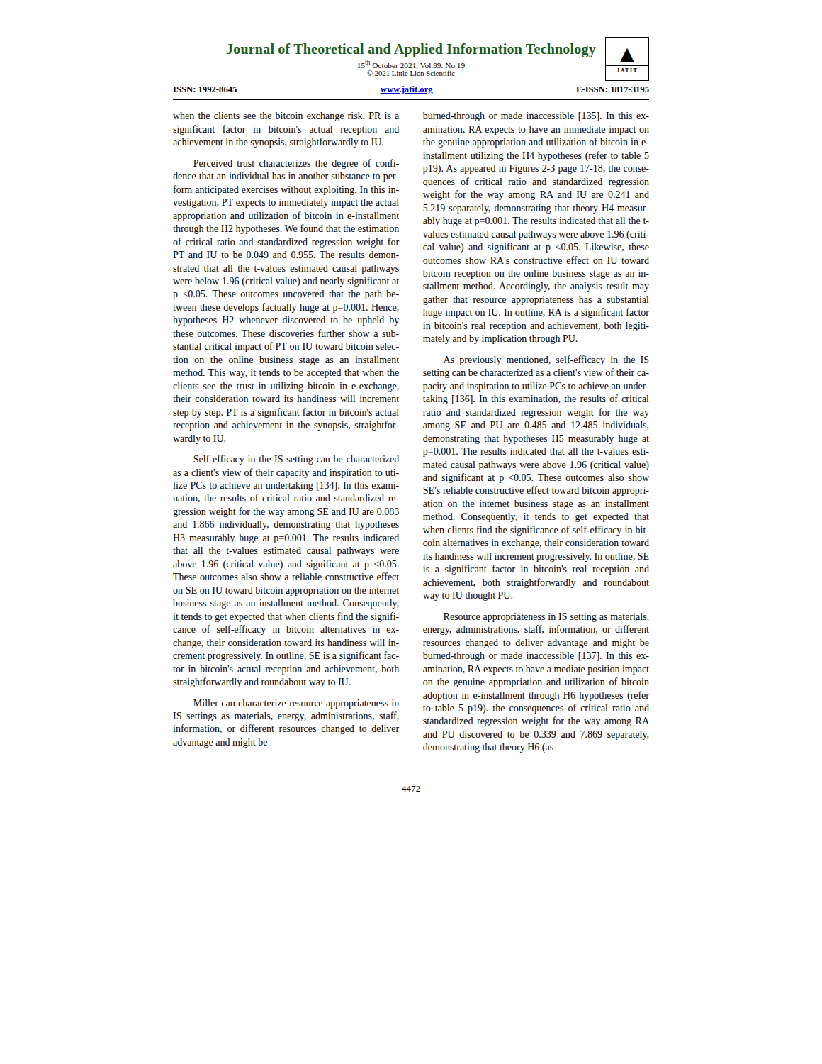▲
JATIT
Journal of Theoretical and Applied Information Technology
15th October 2021. Vol.99. No 19
© 2021 Little Lion Scientific
ISSN: 1992-8645 www.jatit.org E-ISSN: 1817-3195
when the clients see the bitcoin exchange risk. PR is a significant factor in bitcoin's actual reception and achievement in the synopsis, straightforwardly to IU.
Perceived trust characterizes the degree of confidence that an individual has in another substance to perform anticipated exercises without exploiting. In this investigation, PT expects to immediately impact the actual appropriation and utilization of bitcoin in e-installment through the H2 hypotheses. We found that the estimation of critical ratio and standardized regression weight for PT and IU to be 0.049 and 0.955. The results demonstrated that all the t-values estimated causal pathways were below 1.96 (critical value) and nearly significant at p <0.05. These outcomes uncovered that the path between these develops factually huge at p=0.001. Hence, hypotheses H2 whenever discovered to be upheld by these outcomes. These discoveries further show a substantial critical impact of PT on IU toward bitcoin selection on the online business stage as an installment method. This way, it tends to be accepted that when the clients see the trust in utilizing bitcoin in e-exchange, their consideration toward its handiness will increment step by step. PT is a significant factor in bitcoin's actual reception and achievement in the synopsis, straightforwardly to IU.
Self-efficacy in the IS setting can be characterized as a client's view of their capacity and inspiration to utilize PCs to achieve an undertaking [134]. In this examination, the results of critical ratio and standardized regression weight for the way among SE and IU are 0.083 and 1.866 individually, demonstrating that hypotheses H3 measurably huge at p=0.001. The results indicated that all the t-values estimated causal pathways were above 1.96 (critical value) and significant at p <0.05. These outcomes also show a reliable constructive effect on SE on IU toward bitcoin appropriation on the internet business stage as an installment method. Consequently, it tends to get expected that when clients find the significance of self-efficacy in bitcoin alternatives in exchange, their consideration toward its handiness will increment progressively. In outline, SE is a significant factor in bitcoin's actual reception and achievement, both straightforwardly and roundabout way to IU.
Miller can characterize resource appropriateness in IS settings as materials, energy, administrations, staff, information, or different resources changed to deliver advantage and might be
burned-through or made inaccessible [135]. In this examination, RA expects to have an immediate impact on the genuine appropriation and utilization of bitcoin in e-installment utilizing the H4 hypotheses (refer to table 5 p19). As appeared in Figures 2-3 page 17-18, the consequences of critical ratio and standardized regression weight for the way among RA and IU are 0.241 and 5.219 separately, demonstrating that theory H4 measurably huge at p=0.001. The results indicated that all the t-values estimated causal pathways were above 1.96 (critical value) and significant at p <0.05. Likewise, these outcomes show RA's constructive effect on IU toward bitcoin reception on the online business stage as an installment method. Accordingly, the analysis result may gather that resource appropriateness has a substantial huge impact on IU. In outline, RA is a significant factor in bitcoin's real reception and achievement, both legitimately and by implication through PU.
As previously mentioned, self-efficacy in the IS setting can be characterized as a client's view of their capacity and inspiration to utilize PCs to achieve an undertaking [136]. In this examination, the results of critical ratio and standardized regression weight for the way among SE and PU are 0.485 and 12.485 individuals, demonstrating that hypotheses H5 measurably huge at p=0.001. The results indicated that all the t-values estimated causal pathways were above 1.96 (critical value) and significant at p <0.05. These outcomes also show SE's reliable constructive effect toward bitcoin appropriation on the internet business stage as an installment method. Consequently, it tends to get expected that when clients find the significance of self-efficacy in bitcoin alternatives in exchange, their consideration toward its handiness will increment progressively. In outline, SE is a significant factor in bitcoin's real reception and achievement, both straightforwardly and roundabout way to IU thought PU.
Resource appropriateness in IS setting as materials, energy, administrations, staff, information, or different resources changed to deliver advantage and might be burned-through or made inaccessible [137]. In this examination, RA expects to have a mediate position impact on the genuine appropriation and utilization of bitcoin adoption in e-installment through H6 hypotheses (refer to table 5 p19). the consequences of critical ratio and standardized regression weight for the way among RA and PU discovered to be 0.339 and 7.869 separately, demonstrating that theory H6 (as
4472